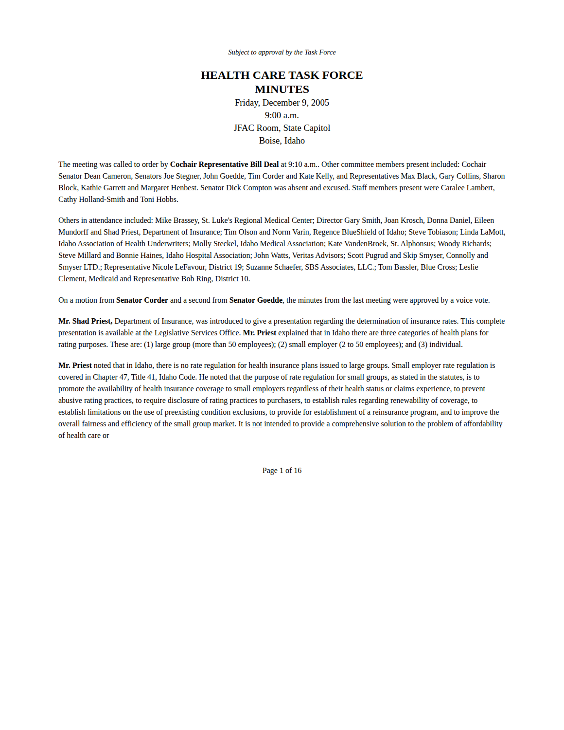Subject to approval by the Task Force
HEALTH CARE TASK FORCE
MINUTES
Friday, December 9, 2005
9:00 a.m.
JFAC Room, State Capitol
Boise, Idaho
The meeting was called to order by Cochair Representative Bill Deal at 9:10 a.m.. Other committee members present included: Cochair Senator Dean Cameron, Senators Joe Stegner, John Goedde, Tim Corder and Kate Kelly, and Representatives Max Black, Gary Collins, Sharon Block, Kathie Garrett and Margaret Henbest. Senator Dick Compton was absent and excused. Staff members present were Caralee Lambert, Cathy Holland-Smith and Toni Hobbs.
Others in attendance included: Mike Brassey, St. Luke's Regional Medical Center; Director Gary Smith, Joan Krosch, Donna Daniel, Eileen Mundorff and Shad Priest, Department of Insurance; Tim Olson and Norm Varin, Regence BlueShield of Idaho; Steve Tobiason; Linda LaMott, Idaho Association of Health Underwriters; Molly Steckel, Idaho Medical Association; Kate VandenBroek, St. Alphonsus; Woody Richards; Steve Millard and Bonnie Haines, Idaho Hospital Association; John Watts, Veritas Advisors; Scott Pugrud and Skip Smyser, Connolly and Smyser LTD.; Representative Nicole LeFavour, District 19; Suzanne Schaefer, SBS Associates, LLC.; Tom Bassler, Blue Cross; Leslie Clement, Medicaid and Representative Bob Ring, District 10.
On a motion from Senator Corder and a second from Senator Goedde, the minutes from the last meeting were approved by a voice vote.
Mr. Shad Priest, Department of Insurance, was introduced to give a presentation regarding the determination of insurance rates. This complete presentation is available at the Legislative Services Office. Mr. Priest explained that in Idaho there are three categories of health plans for rating purposes. These are: (1) large group (more than 50 employees); (2) small employer (2 to 50 employees); and (3) individual.
Mr. Priest noted that in Idaho, there is no rate regulation for health insurance plans issued to large groups. Small employer rate regulation is covered in Chapter 47, Title 41, Idaho Code. He noted that the purpose of rate regulation for small groups, as stated in the statutes, is to promote the availability of health insurance coverage to small employers regardless of their health status or claims experience, to prevent abusive rating practices, to require disclosure of rating practices to purchasers, to establish rules regarding renewability of coverage, to establish limitations on the use of preexisting condition exclusions, to provide for establishment of a reinsurance program, and to improve the overall fairness and efficiency of the small group market. It is not intended to provide a comprehensive solution to the problem of affordability of health care or
Page 1 of 16